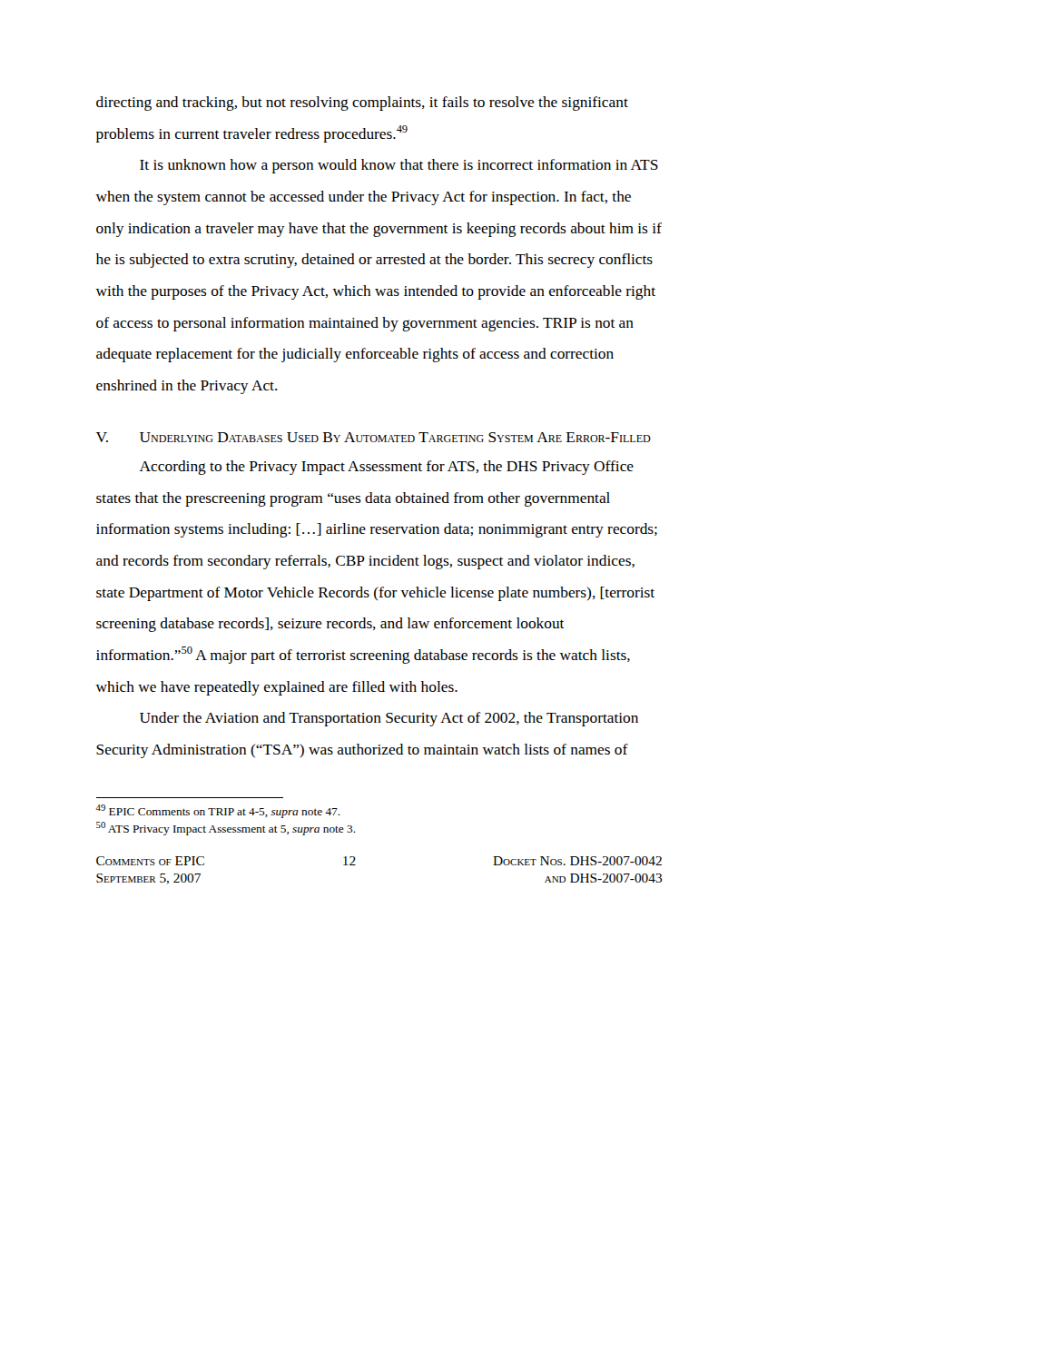directing and tracking, but not resolving complaints, it fails to resolve the significant problems in current traveler redress procedures.49
It is unknown how a person would know that there is incorrect information in ATS when the system cannot be accessed under the Privacy Act for inspection. In fact, the only indication a traveler may have that the government is keeping records about him is if he is subjected to extra scrutiny, detained or arrested at the border. This secrecy conflicts with the purposes of the Privacy Act, which was intended to provide an enforceable right of access to personal information maintained by government agencies. TRIP is not an adequate replacement for the judicially enforceable rights of access and correction enshrined in the Privacy Act.
V.
Underlying Databases Used By Automated Targeting System Are Error-Filled
According to the Privacy Impact Assessment for ATS, the DHS Privacy Office states that the prescreening program “uses data obtained from other governmental information systems including: […] airline reservation data; nonimmigrant entry records; and records from secondary referrals, CBP incident logs, suspect and violator indices, state Department of Motor Vehicle Records (for vehicle license plate numbers), [terrorist screening database records], seizure records, and law enforcement lookout information.”50 A major part of terrorist screening database records is the watch lists, which we have repeatedly explained are filled with holes.
Under the Aviation and Transportation Security Act of 2002, the Transportation Security Administration (“TSA”) was authorized to maintain watch lists of names of
49 EPIC Comments on TRIP at 4-5, supra note 47.
50 ATS Privacy Impact Assessment at 5, supra note 3.
Comments of EPIC
September 5, 2007
12
Docket Nos. DHS-2007-0042
and DHS-2007-0043